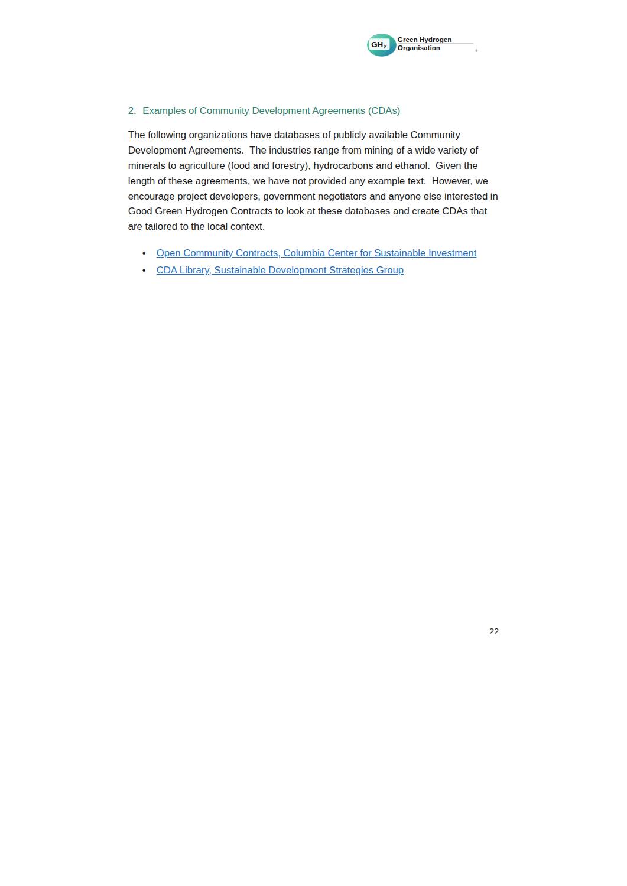GH 2 Green Hydrogen Organisation ®
2. Examples of Community Development Agreements (CDAs)
The following organizations have databases of publicly available Community Development Agreements. The industries range from mining of a wide variety of minerals to agriculture (food and forestry), hydrocarbons and ethanol. Given the length of these agreements, we have not provided any example text. However, we encourage project developers, government negotiators and anyone else interested in Good Green Hydrogen Contracts to look at these databases and create CDAs that are tailored to the local context.
Open Community Contracts, Columbia Center for Sustainable Investment
CDA Library, Sustainable Development Strategies Group
22